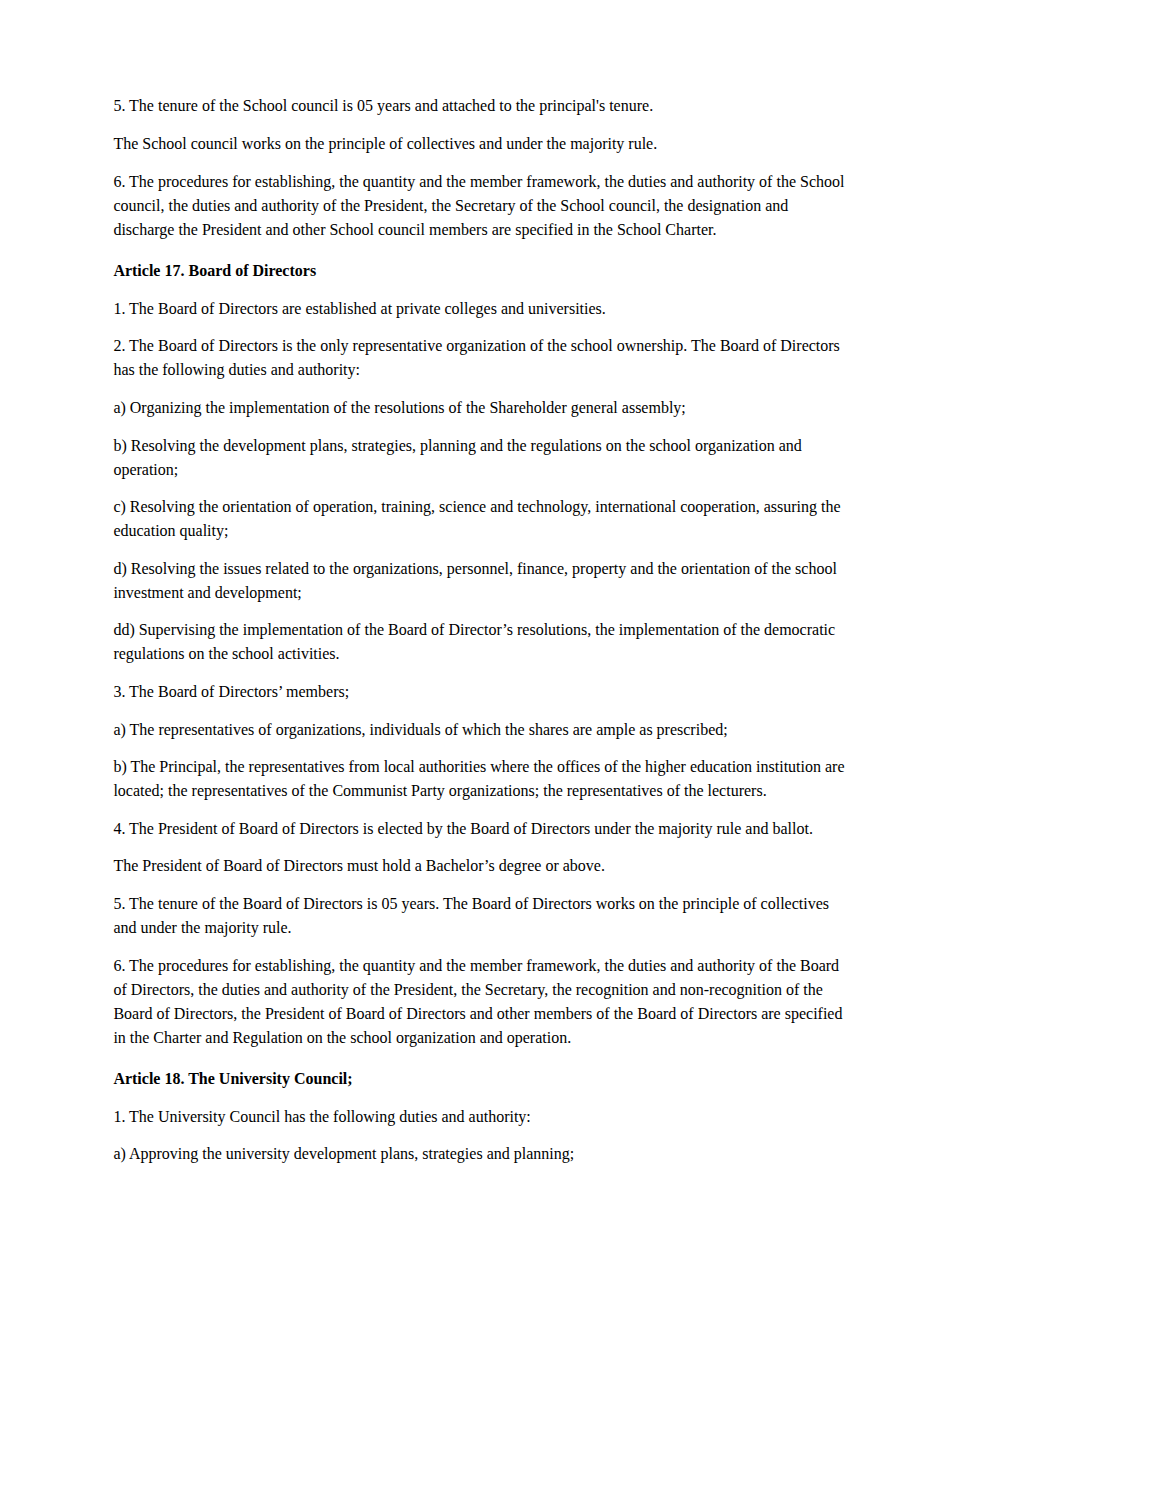5. The tenure of the School council is 05 years and attached to the principal's tenure.
The School council works on the principle of collectives and under the majority rule.
6. The procedures for establishing, the quantity and the member framework, the duties and authority of the School council, the duties and authority of the President, the Secretary of the School council, the designation and discharge the President and other School council members are specified in the School Charter.
Article 17. Board of Directors
1. The Board of Directors are established at private colleges and universities.
2. The Board of Directors is the only representative organization of the school ownership. The Board of Directors has the following duties and authority:
a) Organizing the implementation of the resolutions of the Shareholder general assembly;
b) Resolving the development plans, strategies, planning and the regulations on the school organization and operation;
c) Resolving the orientation of operation, training, science and technology, international cooperation, assuring the education quality;
d) Resolving the issues related to the organizations, personnel, finance, property and the orientation of the school investment and development;
dd) Supervising the implementation of the Board of Director’s resolutions, the implementation of the democratic regulations on the school activities.
3. The Board of Directors’ members;
a) The representatives of organizations, individuals of which the shares are ample as prescribed;
b) The Principal, the representatives from local authorities where the offices of the higher education institution are located; the representatives of the Communist Party organizations; the representatives of the lecturers.
4. The President of Board of Directors is elected by the Board of Directors under the majority rule and ballot.
The President of Board of Directors must hold a Bachelor’s degree or above.
5. The tenure of the Board of Directors is 05 years. The Board of Directors works on the principle of collectives and under the majority rule.
6. The procedures for establishing, the quantity and the member framework, the duties and authority of the Board of Directors, the duties and authority of the President, the Secretary, the recognition and non-recognition of the Board of Directors, the President of Board of Directors and other members of the Board of Directors are specified in the Charter and Regulation on the school organization and operation.
Article 18. The University Council;
1. The University Council has the following duties and authority:
a) Approving the university development plans, strategies and planning;